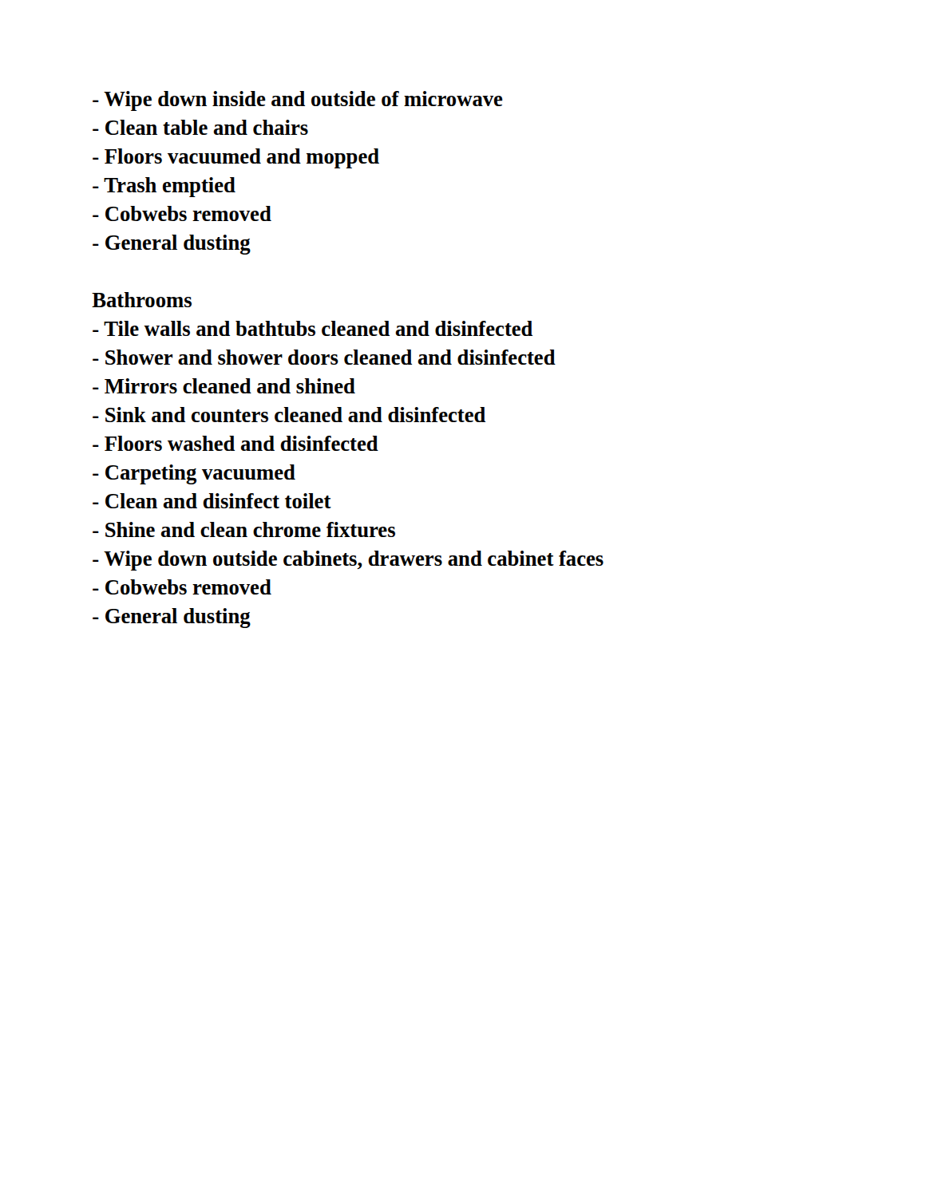- Wipe down inside and outside of microwave
- Clean table and chairs
- Floors vacuumed and mopped
- Trash emptied
- Cobwebs removed
- General dusting
Bathrooms
- Tile walls and bathtubs cleaned and disinfected
- Shower and shower doors cleaned and disinfected
- Mirrors cleaned and shined
- Sink and counters cleaned and disinfected
- Floors washed and disinfected
- Carpeting vacuumed
- Clean and disinfect toilet
- Shine and clean chrome fixtures
- Wipe down outside cabinets, drawers and cabinet faces
- Cobwebs removed
- General dusting